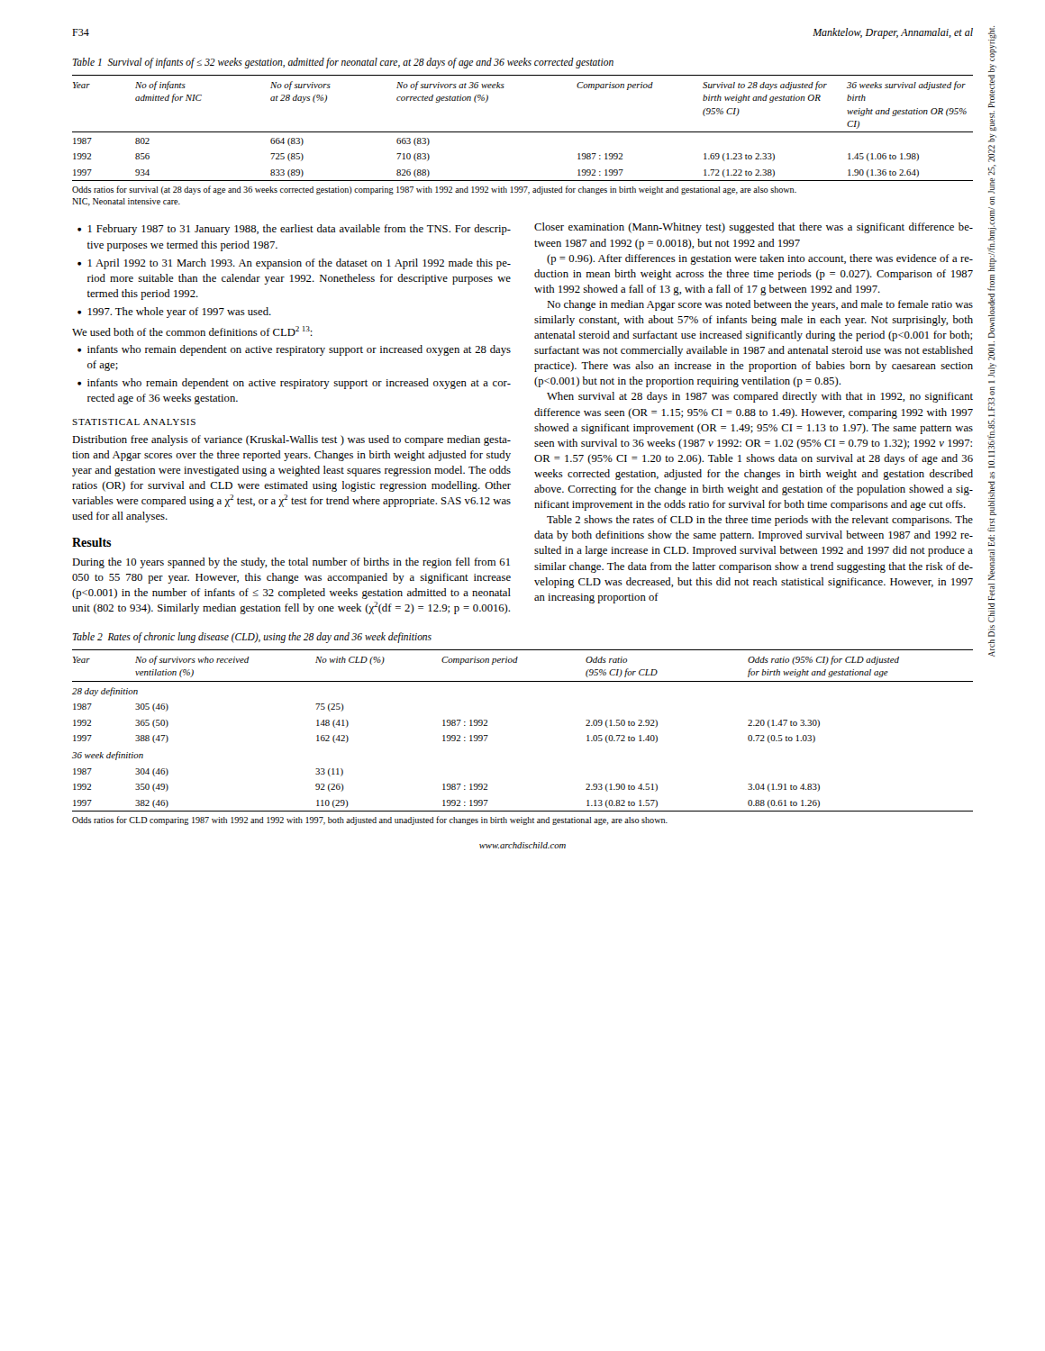Arch Dis Child Fetal Neonatal Ed: first published as 10.1136/fn.85.1.F33 on 1 July 2001. Downloaded from http://fn.bmj.com/ on June 25, 2022 by guest. Protected by copyright.
F34 Manktelow, Draper, Annamalai, et al
Table 1 Survival of infants of ≤ 32 weeks gestation, admitted for neonatal care, at 28 days of age and 36 weeks corrected gestation
| Year | No of infants admitted for NIC | No of survivors at 28 days (%) | No of survivors at 36 weeks corrected gestation (%) | Comparison period | Survival to 28 days adjusted for birth weight and gestation OR (95% CI) | 36 weeks survival adjusted for birth weight and gestation OR (95% CI) |
| --- | --- | --- | --- | --- | --- | --- |
| 1987 | 802 | 664 (83) | 663 (83) | | | |
| 1992 | 856 | 725 (85) | 710 (83) | 1987 : 1992 | 1.69 (1.23 to 2.33) | 1.45 (1.06 to 1.98) |
| 1997 | 934 | 833 (89) | 826 (88) | 1992 : 1997 | 1.72 (1.22 to 2.38) | 1.90 (1.36 to 2.64) |
Odds ratios for survival (at 28 days of age and 36 weeks corrected gestation) comparing 1987 with 1992 and 1992 with 1997, adjusted for changes in birth weight and gestational age, are also shown.
NIC, Neonatal intensive care.
1 February 1987 to 31 January 1988, the earliest data available from the TNS. For descriptive purposes we termed this period 1987.
1 April 1992 to 31 March 1993. An expansion of the dataset on 1 April 1992 made this period more suitable than the calendar year 1992. Nonetheless for descriptive purposes we termed this period 1992.
1997. The whole year of 1997 was used.
We used both of the common definitions of CLD2 13:
infants who remain dependent on active respiratory support or increased oxygen at 28 days of age;
infants who remain dependent on active respiratory support or increased oxygen at a corrected age of 36 weeks gestation.
Statistical analysis
Distribution free analysis of variance (Kruskal-Wallis test ) was used to compare median gestation and Apgar scores over the three reported years. Changes in birth weight adjusted for study year and gestation were investigated using a weighted least squares regression model. The odds ratios (OR) for survival and CLD were estimated using logistic regression modelling. Other variables were compared using a χ2 test, or a χ2 test for trend where appropriate. SAS v6.12 was used for all analyses.
Results
During the 10 years spanned by the study, the total number of births in the region fell from 61 050 to 55 780 per year. However, this change was accompanied by a significant increase (p<0.001) in the number of infants of ≤ 32 completed weeks gestation admitted to a neonatal unit (802 to 934). Similarly median gestation fell by one week (χ2(df = 2) = 12.9; p = 0.0016). Closer examination (Mann-Whitney test) suggested that there was a significant difference between 1987 and 1992 (p = 0.0018), but not 1992 and 1997
(p = 0.96). After differences in gestation were taken into account, there was evidence of a reduction in mean birth weight across the three time periods (p = 0.027). Comparison of 1987 with 1992 showed a fall of 13 g, with a fall of 17 g between 1992 and 1997.
No change in median Apgar score was noted between the years, and male to female ratio was similarly constant, with about 57% of infants being male in each year. Not surprisingly, both antenatal steroid and surfactant use increased significantly during the period (p<0.001 for both; surfactant was not commercially available in 1987 and antenatal steroid use was not established practice). There was also an increase in the proportion of babies born by caesarean section (p<0.001) but not in the proportion requiring ventilation (p = 0.85).
When survival at 28 days in 1987 was compared directly with that in 1992, no significant difference was seen (OR = 1.15; 95% CI = 0.88 to 1.49). However, comparing 1992 with 1997 showed a significant improvement (OR = 1.49; 95% CI = 1.13 to 1.97). The same pattern was seen with survival to 36 weeks (1987 v 1992: OR = 1.02 (95% CI = 0.79 to 1.32); 1992 v 1997: OR = 1.57 (95% CI = 1.20 to 2.06). Table 1 shows data on survival at 28 days of age and 36 weeks corrected gestation, adjusted for the changes in birth weight and gestation described above. Correcting for the change in birth weight and gestation of the population showed a significant improvement in the odds ratio for survival for both time comparisons and age cut offs.
Table 2 shows the rates of CLD in the three time periods with the relevant comparisons. The data by both definitions show the same pattern. Improved survival between 1987 and 1992 resulted in a large increase in CLD. Improved survival between 1992 and 1997 did not produce a similar change. The data from the latter comparison show a trend suggesting that the risk of developing CLD was decreased, but this did not reach statistical significance. However, in 1997 an increasing proportion of
Table 2 Rates of chronic lung disease (CLD), using the 28 day and 36 week definitions
| Year | No of survivors who received ventilation (%) | No with CLD (%) | Comparison period | Odds ratio (95% CI) for CLD | Odds ratio (95% CI) for CLD adjusted for birth weight and gestational age |
| --- | --- | --- | --- | --- | --- |
| 28 day definition |
| 1987 | 305 (46) | 75 (25) | | | |
| 1992 | 365 (50) | 148 (41) | 1987 : 1992 | 2.09 (1.50 to 2.92) | 2.20 (1.47 to 3.30) |
| 1997 | 388 (47) | 162 (42) | 1992 : 1997 | 1.05 (0.72 to 1.40) | 0.72 (0.5 to 1.03) |
| 36 week definition |
| 1987 | 304 (46) | 33 (11) | | | |
| 1992 | 350 (49) | 92 (26) | 1987 : 1992 | 2.93 (1.90 to 4.51) | 3.04 (1.91 to 4.83) |
| 1997 | 382 (46) | 110 (29) | 1992 : 1997 | 1.13 (0.82 to 1.57) | 0.88 (0.61 to 1.26) |
Odds ratios for CLD comparing 1987 with 1992 and 1992 with 1997, both adjusted and unadjusted for changes in birth weight and gestational age, are also shown.
www.archdischild.com